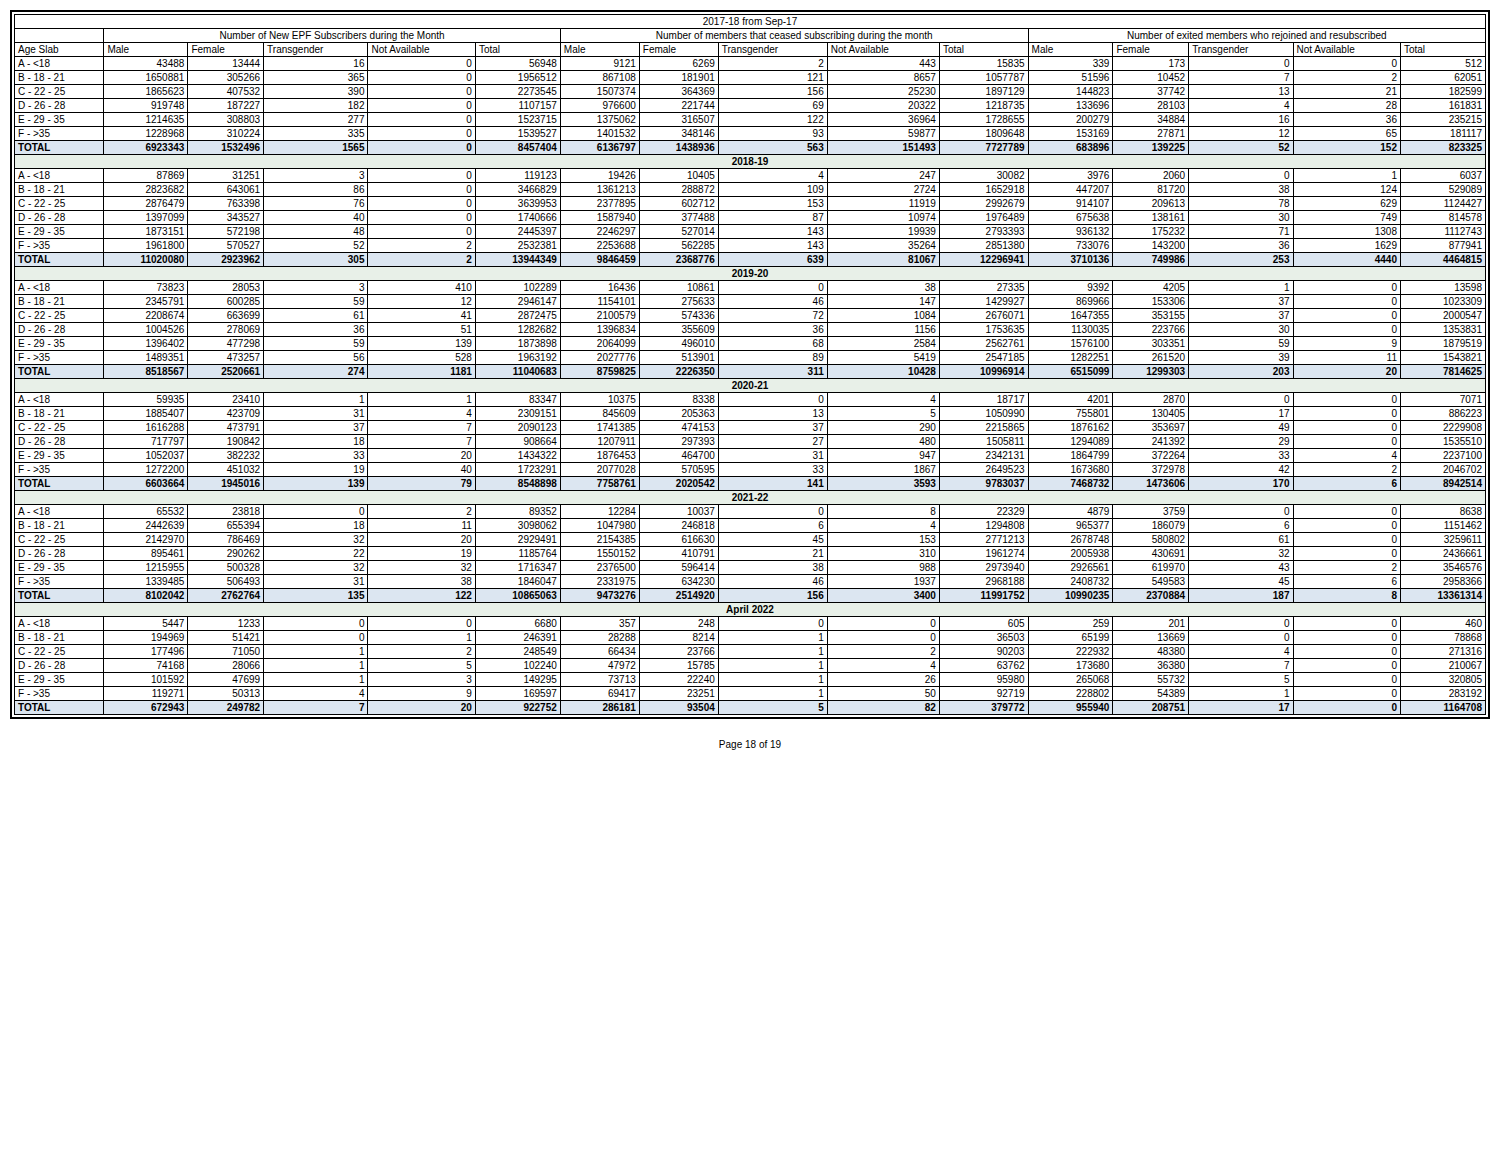| 2017-18 from Sep-17 |
| --- |
| | Number of New EPF Subscribers during the Month | Number of members that ceased subscribing during the month | Number of exited members who rejoined and resubscribed |
| Age Slab | Male | Female | Transgender | Not Available | Total | Male | Female | Transgender | Not Available | Total | Male | Female | Transgender | Not Available | Total |
| A - <18 | 43488 | 13444 | 16 | 0 | 56948 | 9121 | 6269 | 2 | 443 | 15835 | 339 | 173 | 0 | 0 | 512 |
| B - 18 - 21 | 1650881 | 305266 | 365 | 0 | 1956512 | 867108 | 181901 | 121 | 8657 | 1057787 | 51596 | 10452 | 7 | 2 | 62051 |
| C - 22 - 25 | 1865623 | 407532 | 390 | 0 | 2273545 | 1507374 | 364369 | 156 | 25230 | 1897129 | 144823 | 37742 | 13 | 21 | 182599 |
| D - 26 - 28 | 919748 | 187227 | 182 | 0 | 1107157 | 976600 | 221744 | 69 | 20322 | 1218735 | 133696 | 28103 | 4 | 28 | 161831 |
| E - 29 - 35 | 1214635 | 308803 | 277 | 0 | 1523715 | 1375062 | 316507 | 122 | 36964 | 1728655 | 200279 | 34884 | 16 | 36 | 235215 |
| F - >35 | 1228968 | 310224 | 335 | 0 | 1539527 | 1401532 | 348146 | 93 | 59877 | 1809648 | 153169 | 27871 | 12 | 65 | 181117 |
| TOTAL | 6923343 | 1532496 | 1565 | 0 | 8457404 | 6136797 | 1438936 | 563 | 151493 | 7727789 | 683896 | 139225 | 52 | 152 | 823325 |
| 2018-19 |
| A - <18 | 87869 | 31251 | 3 | 0 | 119123 | 19426 | 10405 | 4 | 247 | 30082 | 3976 | 2060 | 0 | 1 | 6037 |
| B - 18 - 21 | 2823682 | 643061 | 86 | 0 | 3466829 | 1361213 | 288872 | 109 | 2724 | 1652918 | 447207 | 81720 | 38 | 124 | 529089 |
| C - 22 - 25 | 2876479 | 763398 | 76 | 0 | 3639953 | 2377895 | 602712 | 153 | 11919 | 2992679 | 914107 | 209613 | 78 | 629 | 1124427 |
| D - 26 - 28 | 1397099 | 343527 | 40 | 0 | 1740666 | 1587940 | 377488 | 87 | 10974 | 1976489 | 675638 | 138161 | 30 | 749 | 814578 |
| E - 29 - 35 | 1873151 | 572198 | 48 | 0 | 2445397 | 2246297 | 527014 | 143 | 19939 | 2793393 | 936132 | 175232 | 71 | 1308 | 1112743 |
| F - >35 | 1961800 | 570527 | 52 | 2 | 2532381 | 2253688 | 562285 | 143 | 35264 | 2851380 | 733076 | 143200 | 36 | 1629 | 877941 |
| TOTAL | 11020080 | 2923962 | 305 | 2 | 13944349 | 9846459 | 2368776 | 639 | 81067 | 12296941 | 3710136 | 749986 | 253 | 4440 | 4464815 |
| 2019-20 |
| A - <18 | 73823 | 28053 | 3 | 410 | 102289 | 16436 | 10861 | 0 | 38 | 27335 | 9392 | 4205 | 1 | 0 | 13598 |
| B - 18 - 21 | 2345791 | 600285 | 59 | 12 | 2946147 | 1154101 | 275633 | 46 | 147 | 1429927 | 869966 | 153306 | 37 | 0 | 1023309 |
| C - 22 - 25 | 2208674 | 663699 | 61 | 41 | 2872475 | 2100579 | 574336 | 72 | 1084 | 2676071 | 1647355 | 353155 | 37 | 0 | 2000547 |
| D - 26 - 28 | 1004526 | 278069 | 36 | 51 | 1282682 | 1396834 | 355609 | 36 | 1156 | 1753635 | 1130035 | 223766 | 30 | 0 | 1353831 |
| E - 29 - 35 | 1396402 | 477298 | 59 | 139 | 1873898 | 2064099 | 496010 | 68 | 2584 | 2562761 | 1576100 | 303351 | 59 | 9 | 1879519 |
| F - >35 | 1489351 | 473257 | 56 | 528 | 1963192 | 2027776 | 513901 | 89 | 5419 | 2547185 | 1282251 | 261520 | 39 | 11 | 1543821 |
| TOTAL | 8518567 | 2520661 | 274 | 1181 | 11040683 | 8759825 | 2226350 | 311 | 10428 | 10996914 | 6515099 | 1299303 | 203 | 20 | 7814625 |
| 2020-21 |
| A - <18 | 59935 | 23410 | 1 | 1 | 83347 | 10375 | 8338 | 0 | 4 | 18717 | 4201 | 2870 | 0 | 0 | 7071 |
| B - 18 - 21 | 1885407 | 423709 | 31 | 4 | 2309151 | 845609 | 205363 | 13 | 5 | 1050990 | 755801 | 130405 | 17 | 0 | 886223 |
| C - 22 - 25 | 1616288 | 473791 | 37 | 7 | 2090123 | 1741385 | 474153 | 37 | 290 | 2215865 | 1876162 | 353697 | 49 | 0 | 2229908 |
| D - 26 - 28 | 717797 | 190842 | 18 | 7 | 908664 | 1207911 | 297393 | 27 | 480 | 1505811 | 1294089 | 241392 | 29 | 0 | 1535510 |
| E - 29 - 35 | 1052037 | 382232 | 33 | 20 | 1434322 | 1876453 | 464700 | 31 | 947 | 2342131 | 1864799 | 372264 | 33 | 4 | 2237100 |
| F - >35 | 1272200 | 451032 | 19 | 40 | 1723291 | 2077028 | 570595 | 33 | 1867 | 2649523 | 1673680 | 372978 | 42 | 2 | 2046702 |
| TOTAL | 6603664 | 1945016 | 139 | 79 | 8548898 | 7758761 | 2020542 | 141 | 3593 | 9783037 | 7468732 | 1473606 | 170 | 6 | 8942514 |
| 2021-22 |
| A - <18 | 65532 | 23818 | 0 | 2 | 89352 | 12284 | 10037 | 0 | 8 | 22329 | 4879 | 3759 | 0 | 0 | 8638 |
| B - 18 - 21 | 2442639 | 655394 | 18 | 11 | 3098062 | 1047980 | 246818 | 6 | 4 | 1294808 | 965377 | 186079 | 6 | 0 | 1151462 |
| C - 22 - 25 | 2142970 | 786469 | 32 | 20 | 2929491 | 2154385 | 616630 | 45 | 153 | 2771213 | 2678748 | 580802 | 61 | 0 | 3259611 |
| D - 26 - 28 | 895461 | 290262 | 22 | 19 | 1185764 | 1550152 | 410791 | 21 | 310 | 1961274 | 2005938 | 430691 | 32 | 0 | 2436661 |
| E - 29 - 35 | 1215955 | 500328 | 32 | 32 | 1716347 | 2376500 | 596414 | 38 | 988 | 2973940 | 2926561 | 619970 | 43 | 2 | 3546576 |
| F - >35 | 1339485 | 506493 | 31 | 38 | 1846047 | 2331975 | 634230 | 46 | 1937 | 2968188 | 2408732 | 549583 | 45 | 6 | 2958366 |
| TOTAL | 8102042 | 2762764 | 135 | 122 | 10865063 | 9473276 | 2514920 | 156 | 3400 | 11991752 | 10990235 | 2370884 | 187 | 8 | 13361314 |
| April 2022 |
| A - <18 | 5447 | 1233 | 0 | 0 | 6680 | 357 | 248 | 0 | 0 | 605 | 259 | 201 | 0 | 0 | 460 |
| B - 18 - 21 | 194969 | 51421 | 0 | 1 | 246391 | 28288 | 8214 | 1 | 0 | 36503 | 65199 | 13669 | 0 | 0 | 78868 |
| C - 22 - 25 | 177496 | 71050 | 1 | 2 | 248549 | 66434 | 23766 | 1 | 2 | 90203 | 222932 | 48380 | 4 | 0 | 271316 |
| D - 26 - 28 | 74168 | 28066 | 1 | 5 | 102240 | 47972 | 15785 | 1 | 4 | 63762 | 173680 | 36380 | 7 | 0 | 210067 |
| E - 29 - 35 | 101592 | 47699 | 1 | 3 | 149295 | 73713 | 22240 | 1 | 26 | 95980 | 265068 | 55732 | 5 | 0 | 320805 |
| F - >35 | 119271 | 50313 | 4 | 9 | 169597 | 69417 | 23251 | 1 | 50 | 92719 | 228802 | 54389 | 1 | 0 | 283192 |
| TOTAL | 672943 | 249782 | 7 | 20 | 922752 | 286181 | 93504 | 5 | 82 | 379772 | 955940 | 208751 | 17 | 0 | 1164708 |
Page 18 of 19